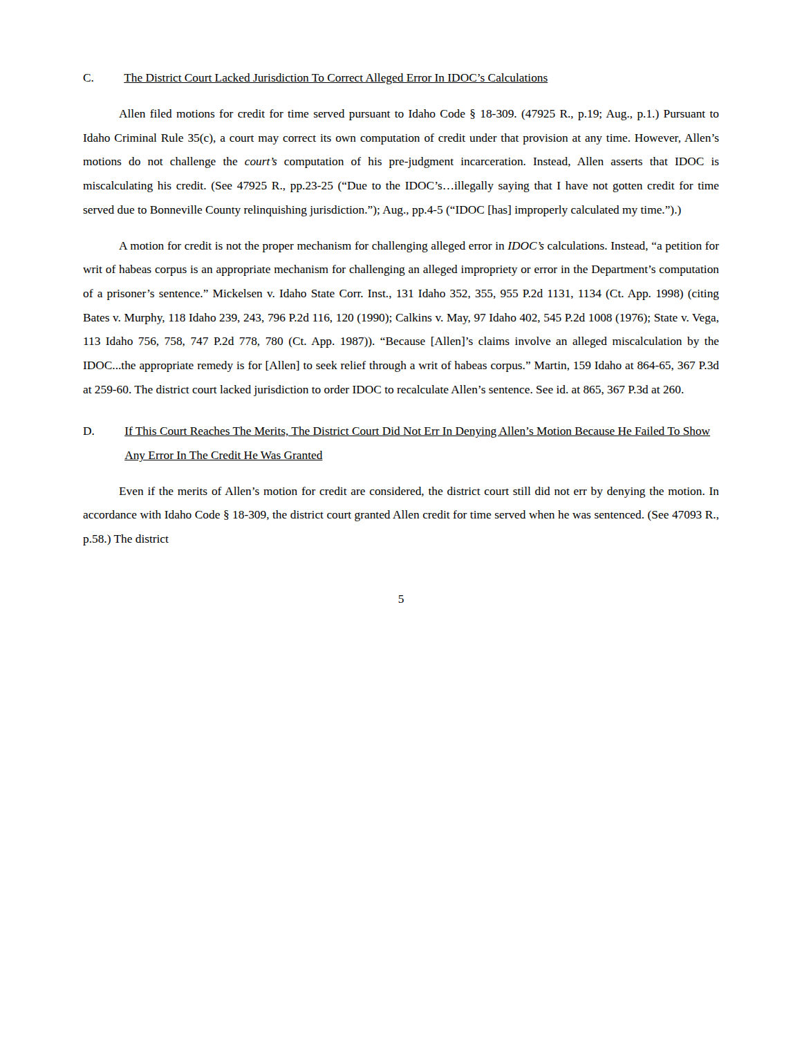C. The District Court Lacked Jurisdiction To Correct Alleged Error In IDOC’s Calculations
Allen filed motions for credit for time served pursuant to Idaho Code § 18-309. (47925 R., p.19; Aug., p.1.) Pursuant to Idaho Criminal Rule 35(c), a court may correct its own computation of credit under that provision at any time. However, Allen’s motions do not challenge the court’s computation of his pre-judgment incarceration. Instead, Allen asserts that IDOC is miscalculating his credit. (See 47925 R., pp.23-25 (“Due to the IDOC’s…illegally saying that I have not gotten credit for time served due to Bonneville County relinquishing jurisdiction.”); Aug., pp.4-5 (“IDOC [has] improperly calculated my time.”).)
A motion for credit is not the proper mechanism for challenging alleged error in IDOC’s calculations. Instead, “a petition for writ of habeas corpus is an appropriate mechanism for challenging an alleged impropriety or error in the Department’s computation of a prisoner’s sentence.” Mickelsen v. Idaho State Corr. Inst., 131 Idaho 352, 355, 955 P.2d 1131, 1134 (Ct. App. 1998) (citing Bates v. Murphy, 118 Idaho 239, 243, 796 P.2d 116, 120 (1990); Calkins v. May, 97 Idaho 402, 545 P.2d 1008 (1976); State v. Vega, 113 Idaho 756, 758, 747 P.2d 778, 780 (Ct. App. 1987)). “Because [Allen]’s claims involve an alleged miscalculation by the IDOC...the appropriate remedy is for [Allen] to seek relief through a writ of habeas corpus.” Martin, 159 Idaho at 864-65, 367 P.3d at 259-60. The district court lacked jurisdiction to order IDOC to recalculate Allen’s sentence. See id. at 865, 367 P.3d at 260.
D. If This Court Reaches The Merits, The District Court Did Not Err In Denying Allen’s Motion Because He Failed To Show Any Error In The Credit He Was Granted
Even if the merits of Allen’s motion for credit are considered, the district court still did not err by denying the motion. In accordance with Idaho Code § 18-309, the district court granted Allen credit for time served when he was sentenced. (See 47093 R., p.58.) The district
5